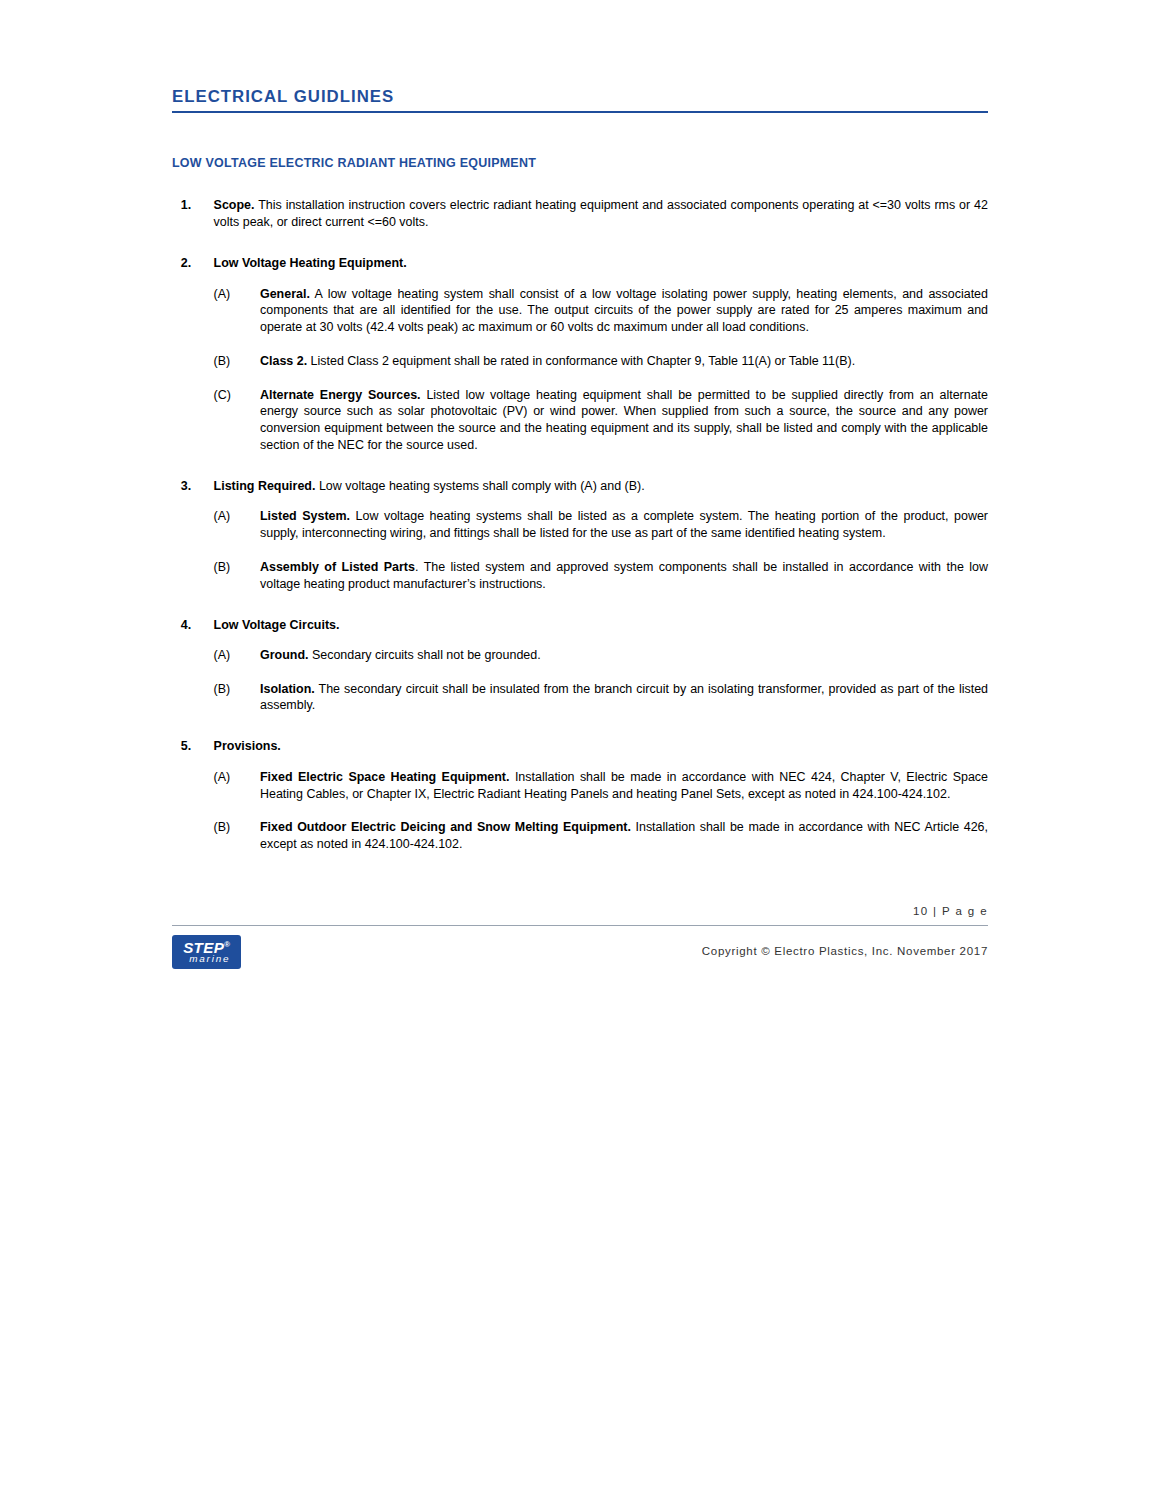ELECTRICAL GUIDLINES
LOW VOLTAGE ELECTRIC RADIANT HEATING EQUIPMENT
Scope. This installation instruction covers electric radiant heating equipment and associated components operating at <=30 volts rms or 42 volts peak, or direct current <=60 volts.
Low Voltage Heating Equipment.
(A) General. A low voltage heating system shall consist of a low voltage isolating power supply, heating elements, and associated components that are all identified for the use. The output circuits of the power supply are rated for 25 amperes maximum and operate at 30 volts (42.4 volts peak) ac maximum or 60 volts dc maximum under all load conditions.
(B) Class 2. Listed Class 2 equipment shall be rated in conformance with Chapter 9, Table 11(A) or Table 11(B).
(C) Alternate Energy Sources. Listed low voltage heating equipment shall be permitted to be supplied directly from an alternate energy source such as solar photovoltaic (PV) or wind power. When supplied from such a source, the source and any power conversion equipment between the source and the heating equipment and its supply, shall be listed and comply with the applicable section of the NEC for the source used.
Listing Required. Low voltage heating systems shall comply with (A) and (B).
(A) Listed System. Low voltage heating systems shall be listed as a complete system. The heating portion of the product, power supply, interconnecting wiring, and fittings shall be listed for the use as part of the same identified heating system.
(B) Assembly of Listed Parts. The listed system and approved system components shall be installed in accordance with the low voltage heating product manufacturer’s instructions.
Low Voltage Circuits.
(A) Ground. Secondary circuits shall not be grounded.
(B) Isolation. The secondary circuit shall be insulated from the branch circuit by an isolating transformer, provided as part of the listed assembly.
Provisions.
(A) Fixed Electric Space Heating Equipment. Installation shall be made in accordance with NEC 424, Chapter V, Electric Space Heating Cables, or Chapter IX, Electric Radiant Heating Panels and heating Panel Sets, except as noted in 424.100-424.102.
(B) Fixed Outdoor Electric Deicing and Snow Melting Equipment. Installation shall be made in accordance with NEC Article 426, except as noted in 424.100-424.102.
10 | P a g e
STEP®marine Copyright © Electro Plastics, Inc. November 2017